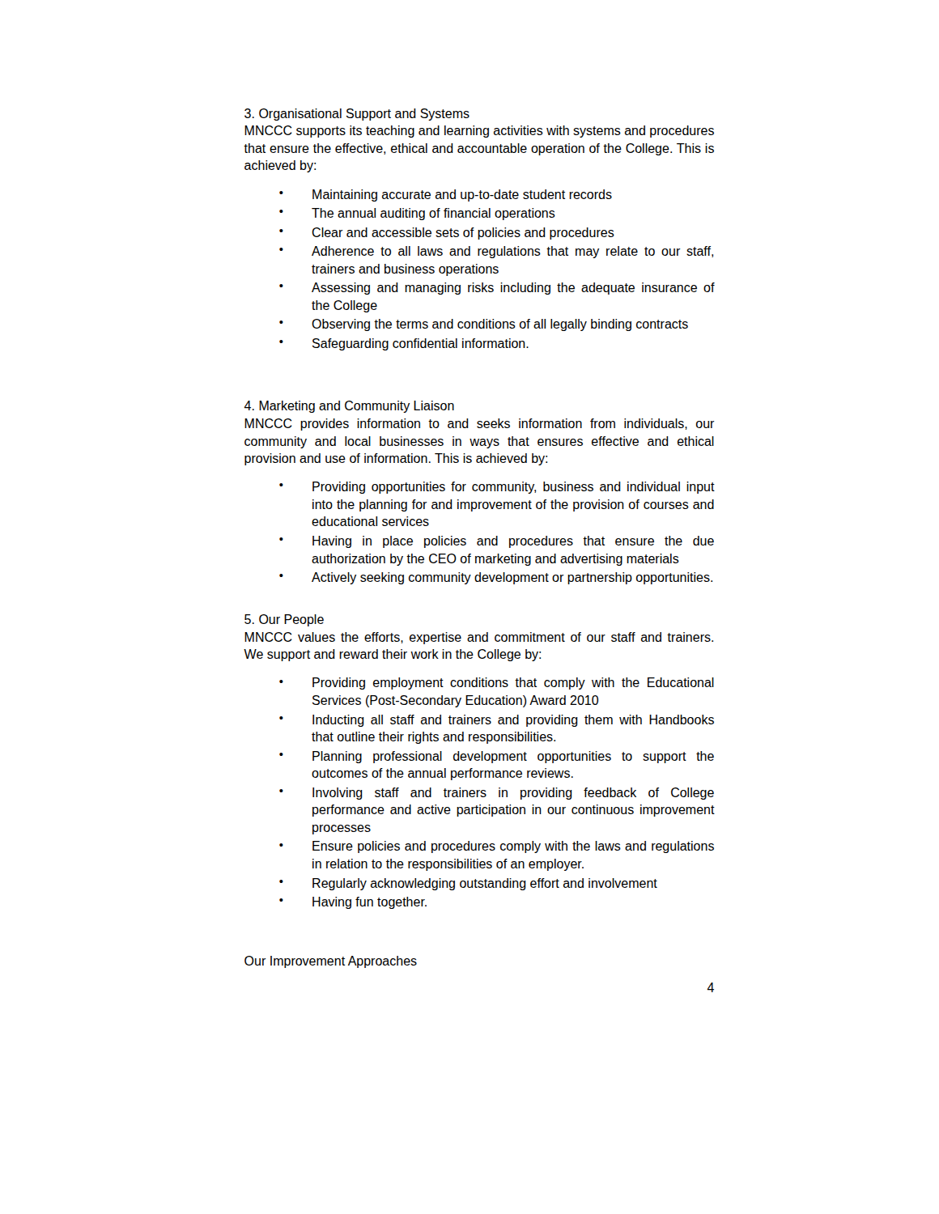3. Organisational Support and Systems
MNCCC supports its teaching and learning activities with systems and procedures that ensure the effective, ethical and accountable operation of the College. This is achieved by:
Maintaining accurate and up-to-date student records
The annual auditing of financial operations
Clear and accessible sets of policies and procedures
Adherence to all laws and regulations that may relate to our staff, trainers and business operations
Assessing and managing risks including the adequate insurance of the College
Observing the terms and conditions of all legally binding contracts
Safeguarding confidential information.
4. Marketing and Community Liaison
MNCCC provides information to and seeks information from individuals, our community and local businesses in ways that ensures effective and ethical provision and use of information. This is achieved by:
Providing opportunities for community, business and individual input into the planning for and improvement of the provision of courses and educational services
Having in place policies and procedures that ensure the due authorization by the CEO of marketing and advertising materials
Actively seeking community development or partnership opportunities.
5. Our People
MNCCC values the efforts, expertise and commitment of our staff and trainers. We support and reward their work in the College by:
Providing employment conditions that comply with the Educational Services (Post-Secondary Education) Award 2010
Inducting all staff and trainers and providing them with Handbooks that outline their rights and responsibilities.
Planning professional development opportunities to support the outcomes of the annual performance reviews.
Involving staff and trainers in providing feedback of College performance and active participation in our continuous improvement processes
Ensure policies and procedures comply with the laws and regulations in relation to the responsibilities of an employer.
Regularly acknowledging outstanding effort and involvement
Having fun together.
Our Improvement Approaches
4